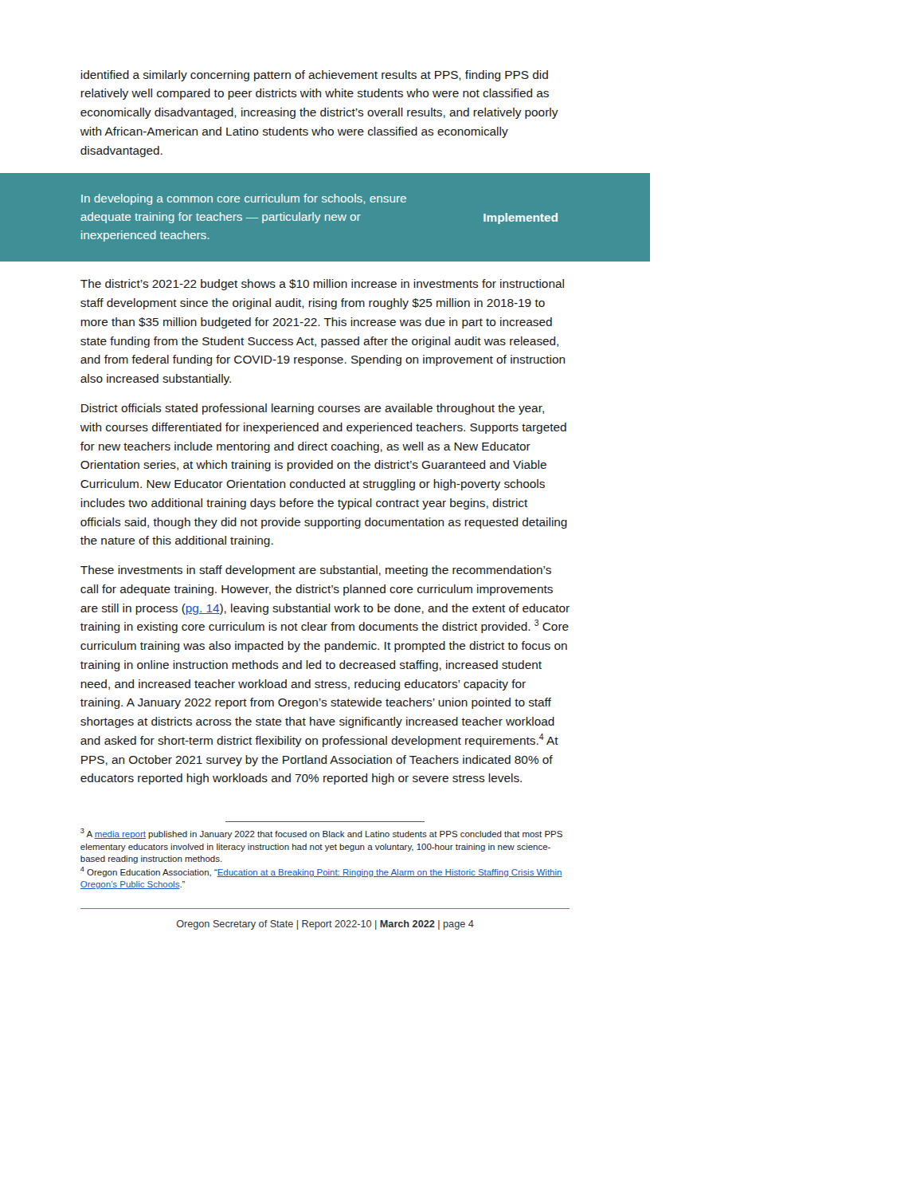identified a similarly concerning pattern of achievement results at PPS, finding PPS did relatively well compared to peer districts with white students who were not classified as economically disadvantaged, increasing the district’s overall results, and relatively poorly with African-American and Latino students who were classified as economically disadvantaged.
In developing a common core curriculum for schools, ensure adequate training for teachers — particularly new or inexperienced teachers.
Implemented
The district’s 2021-22 budget shows a $10 million increase in investments for instructional staff development since the original audit, rising from roughly $25 million in 2018-19 to more than $35 million budgeted for 2021-22. This increase was due in part to increased state funding from the Student Success Act, passed after the original audit was released, and from federal funding for COVID-19 response. Spending on improvement of instruction also increased substantially.
District officials stated professional learning courses are available throughout the year, with courses differentiated for inexperienced and experienced teachers. Supports targeted for new teachers include mentoring and direct coaching, as well as a New Educator Orientation series, at which training is provided on the district’s Guaranteed and Viable Curriculum. New Educator Orientation conducted at struggling or high-poverty schools includes two additional training days before the typical contract year begins, district officials said, though they did not provide supporting documentation as requested detailing the nature of this additional training.
These investments in staff development are substantial, meeting the recommendation’s call for adequate training. However, the district’s planned core curriculum improvements are still in process (pg. 14), leaving substantial work to be done, and the extent of educator training in existing core curriculum is not clear from documents the district provided. 3 Core curriculum training was also impacted by the pandemic. It prompted the district to focus on training in online instruction methods and led to decreased staffing, increased student need, and increased teacher workload and stress, reducing educators’ capacity for training. A January 2022 report from Oregon’s statewide teachers’ union pointed to staff shortages at districts across the state that have significantly increased teacher workload and asked for short-term district flexibility on professional development requirements.4 At PPS, an October 2021 survey by the Portland Association of Teachers indicated 80% of educators reported high workloads and 70% reported high or severe stress levels.
3 A media report published in January 2022 that focused on Black and Latino students at PPS concluded that most PPS elementary educators involved in literacy instruction had not yet begun a voluntary, 100-hour training in new science-based reading instruction methods.
4 Oregon Education Association, “Education at a Breaking Point: Ringing the Alarm on the Historic Staffing Crisis Within Oregon’s Public Schools.”
Oregon Secretary of State | Report 2022-10 | March 2022 | page 4